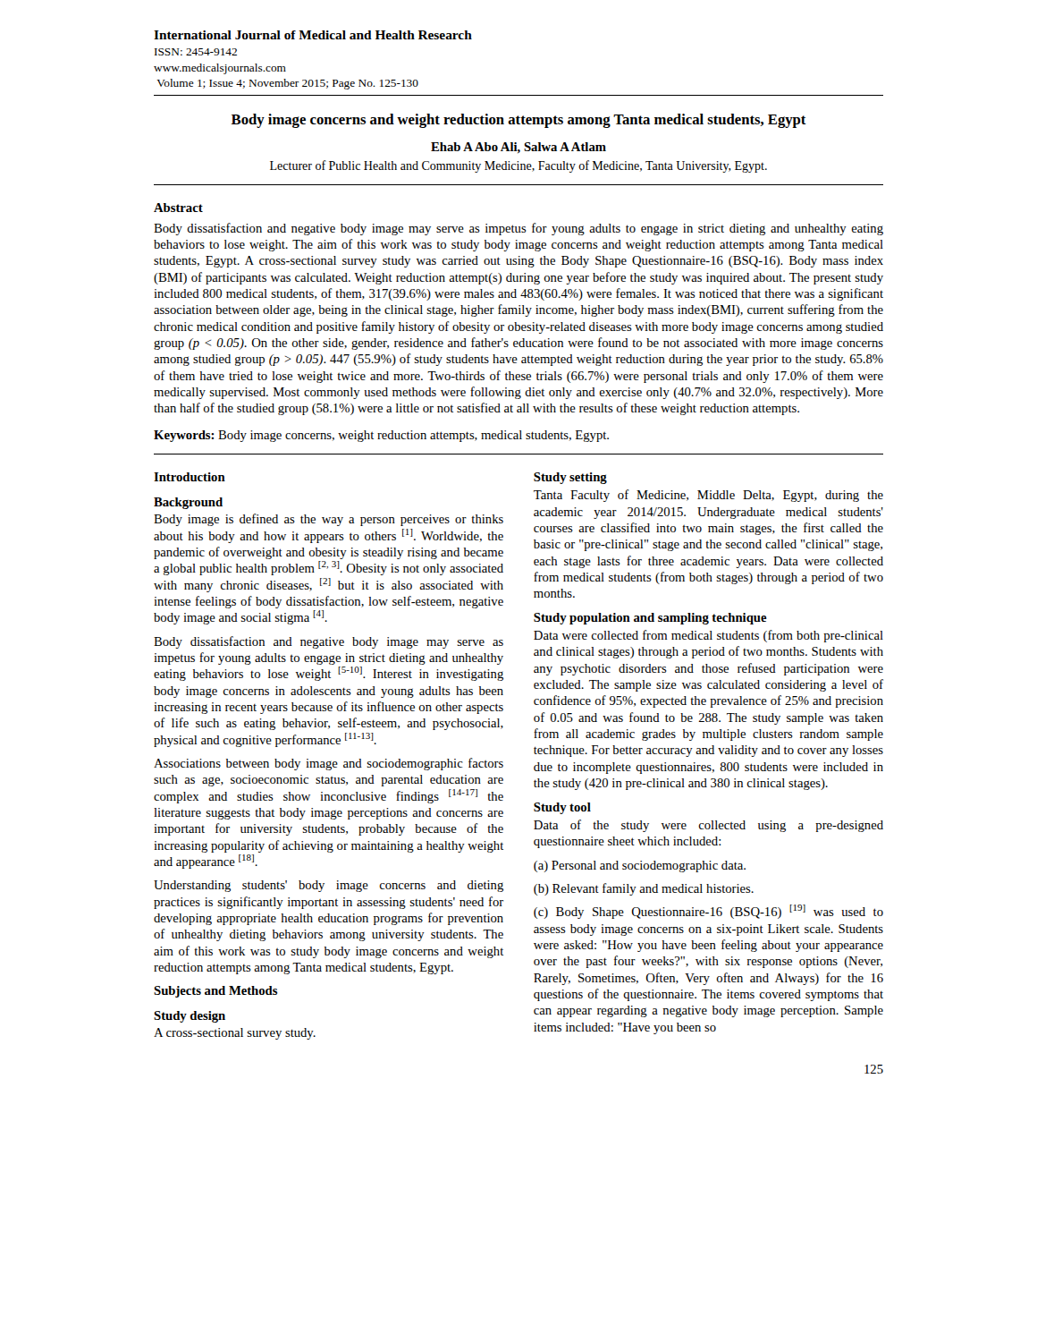International Journal of Medical and Health Research
ISSN: 2454-9142
www.medicalsjournals.com
Volume 1; Issue 4; November 2015; Page No. 125-130
Body image concerns and weight reduction attempts among Tanta medical students, Egypt
Ehab A Abo Ali, Salwa A Atlam
Lecturer of Public Health and Community Medicine, Faculty of Medicine, Tanta University, Egypt.
Abstract
Body dissatisfaction and negative body image may serve as impetus for young adults to engage in strict dieting and unhealthy eating behaviors to lose weight. The aim of this work was to study body image concerns and weight reduction attempts among Tanta medical students, Egypt. A cross-sectional survey study was carried out using the Body Shape Questionnaire-16 (BSQ-16). Body mass index (BMI) of participants was calculated. Weight reduction attempt(s) during one year before the study was inquired about. The present study included 800 medical students, of them, 317(39.6%) were males and 483(60.4%) were females. It was noticed that there was a significant association between older age, being in the clinical stage, higher family income, higher body mass index(BMI), current suffering from the chronic medical condition and positive family history of obesity or obesity-related diseases with more body image concerns among studied group (p < 0.05). On the other side, gender, residence and father's education were found to be not associated with more image concerns among studied group (p > 0.05). 447 (55.9%) of study students have attempted weight reduction during the year prior to the study. 65.8% of them have tried to lose weight twice and more. Two-thirds of these trials (66.7%) were personal trials and only 17.0% of them were medically supervised. Most commonly used methods were following diet only and exercise only (40.7% and 32.0%, respectively). More than half of the studied group (58.1%) were a little or not satisfied at all with the results of these weight reduction attempts.
Keywords: Body image concerns, weight reduction attempts, medical students, Egypt.
Introduction
Background
Body image is defined as the way a person perceives or thinks about his body and how it appears to others [1]. Worldwide, the pandemic of overweight and obesity is steadily rising and became a global public health problem [2, 3]. Obesity is not only associated with many chronic diseases, [2] but it is also associated with intense feelings of body dissatisfaction, low self-esteem, negative body image and social stigma [4].
Body dissatisfaction and negative body image may serve as impetus for young adults to engage in strict dieting and unhealthy eating behaviors to lose weight [5-10]. Interest in investigating body image concerns in adolescents and young adults has been increasing in recent years because of its influence on other aspects of life such as eating behavior, self-esteem, and psychosocial, physical and cognitive performance [11-13].
Associations between body image and sociodemographic factors such as age, socioeconomic status, and parental education are complex and studies show inconclusive findings [14-17] the literature suggests that body image perceptions and concerns are important for university students, probably because of the increasing popularity of achieving or maintaining a healthy weight and appearance [18].
Understanding students' body image concerns and dieting practices is significantly important in assessing students' need for developing appropriate health education programs for prevention of unhealthy dieting behaviors among university students. The aim of this work was to study body image concerns and weight reduction attempts among Tanta medical students, Egypt.
Subjects and Methods
Study design
A cross-sectional survey study.
Study setting
Tanta Faculty of Medicine, Middle Delta, Egypt, during the academic year 2014/2015. Undergraduate medical students' courses are classified into two main stages, the first called the basic or "pre-clinical" stage and the second called "clinical" stage, each stage lasts for three academic years. Data were collected from medical students (from both stages) through a period of two months.
Study population and sampling technique
Data were collected from medical students (from both pre-clinical and clinical stages) through a period of two months. Students with any psychotic disorders and those refused participation were excluded. The sample size was calculated considering a level of confidence of 95%, expected the prevalence of 25% and precision of 0.05 and was found to be 288. The study sample was taken from all academic grades by multiple clusters random sample technique. For better accuracy and validity and to cover any losses due to incomplete questionnaires, 800 students were included in the study (420 in pre-clinical and 380 in clinical stages).
Study tool
Data of the study were collected using a pre-designed questionnaire sheet which included:
(a) Personal and sociodemographic data.
(b) Relevant family and medical histories.
(c) Body Shape Questionnaire-16 (BSQ-16) [19] was used to assess body image concerns on a six-point Likert scale. Students were asked: "How you have been feeling about your appearance over the past four weeks?", with six response options (Never, Rarely, Sometimes, Often, Very often and Always) for the 16 questions of the questionnaire. The items covered symptoms that can appear regarding a negative body image perception. Sample items included: "Have you been so
125